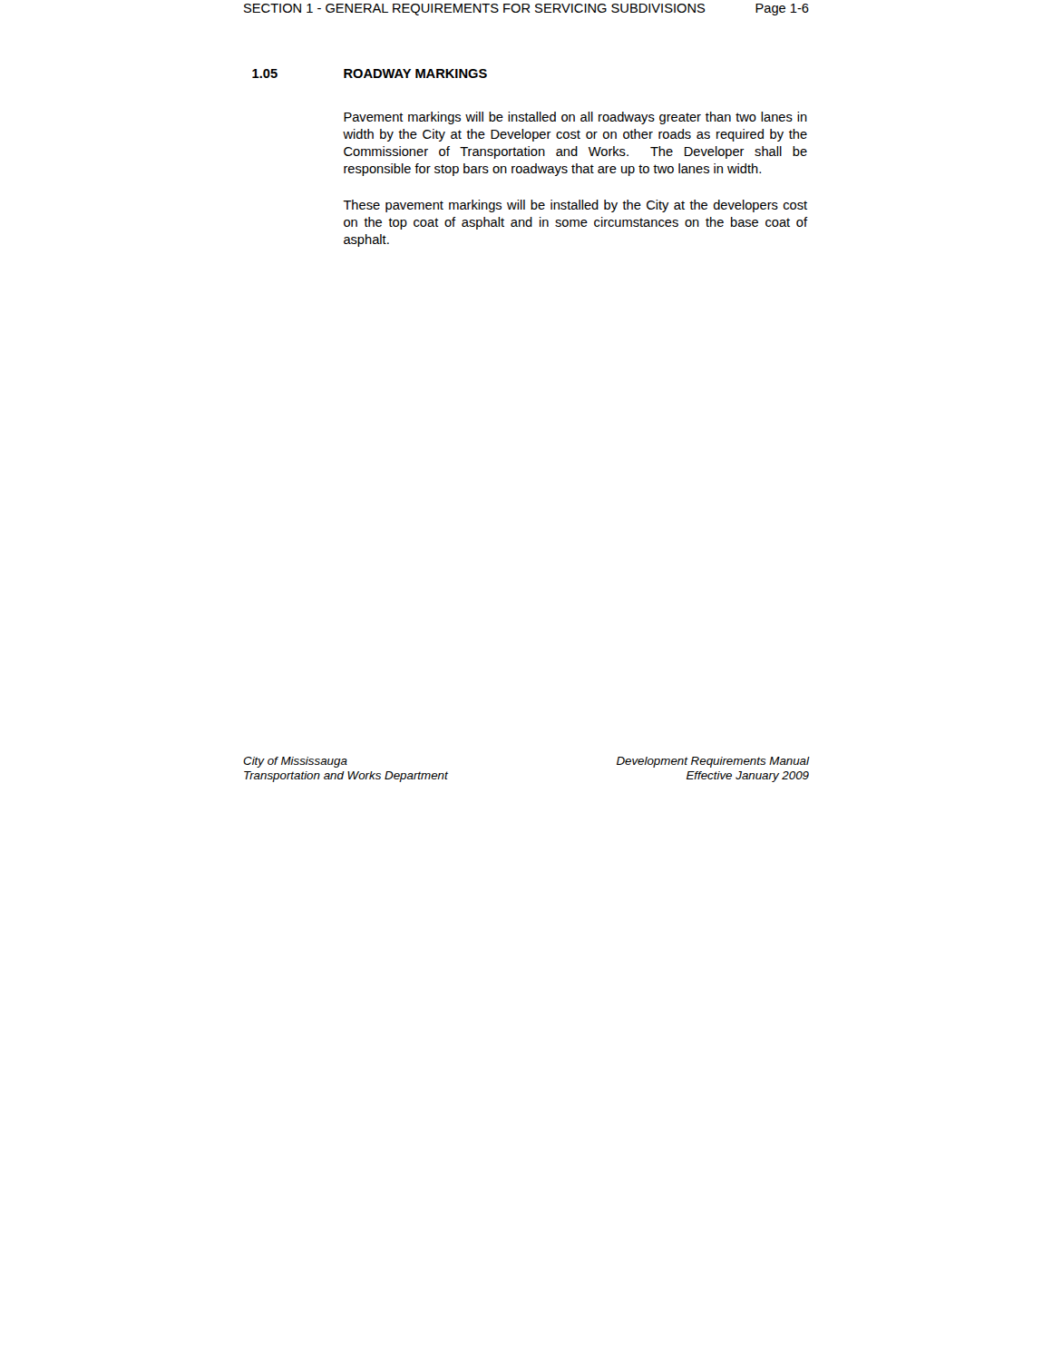SECTION 1 - GENERAL REQUIREMENTS FOR SERVICING SUBDIVISIONS
Page 1-6
1.05
Roadway Markings
Pavement markings will be installed on all roadways greater than two lanes in width by the City at the Developer cost or on other roads as required by the Commissioner of Transportation and Works. The Developer shall be responsible for stop bars on roadways that are up to two lanes in width.
These pavement markings will be installed by the City at the developers cost on the top coat of asphalt and in some circumstances on the base coat of asphalt.
City of Mississauga
Transportation and Works Department
Development Requirements Manual
Effective January 2009